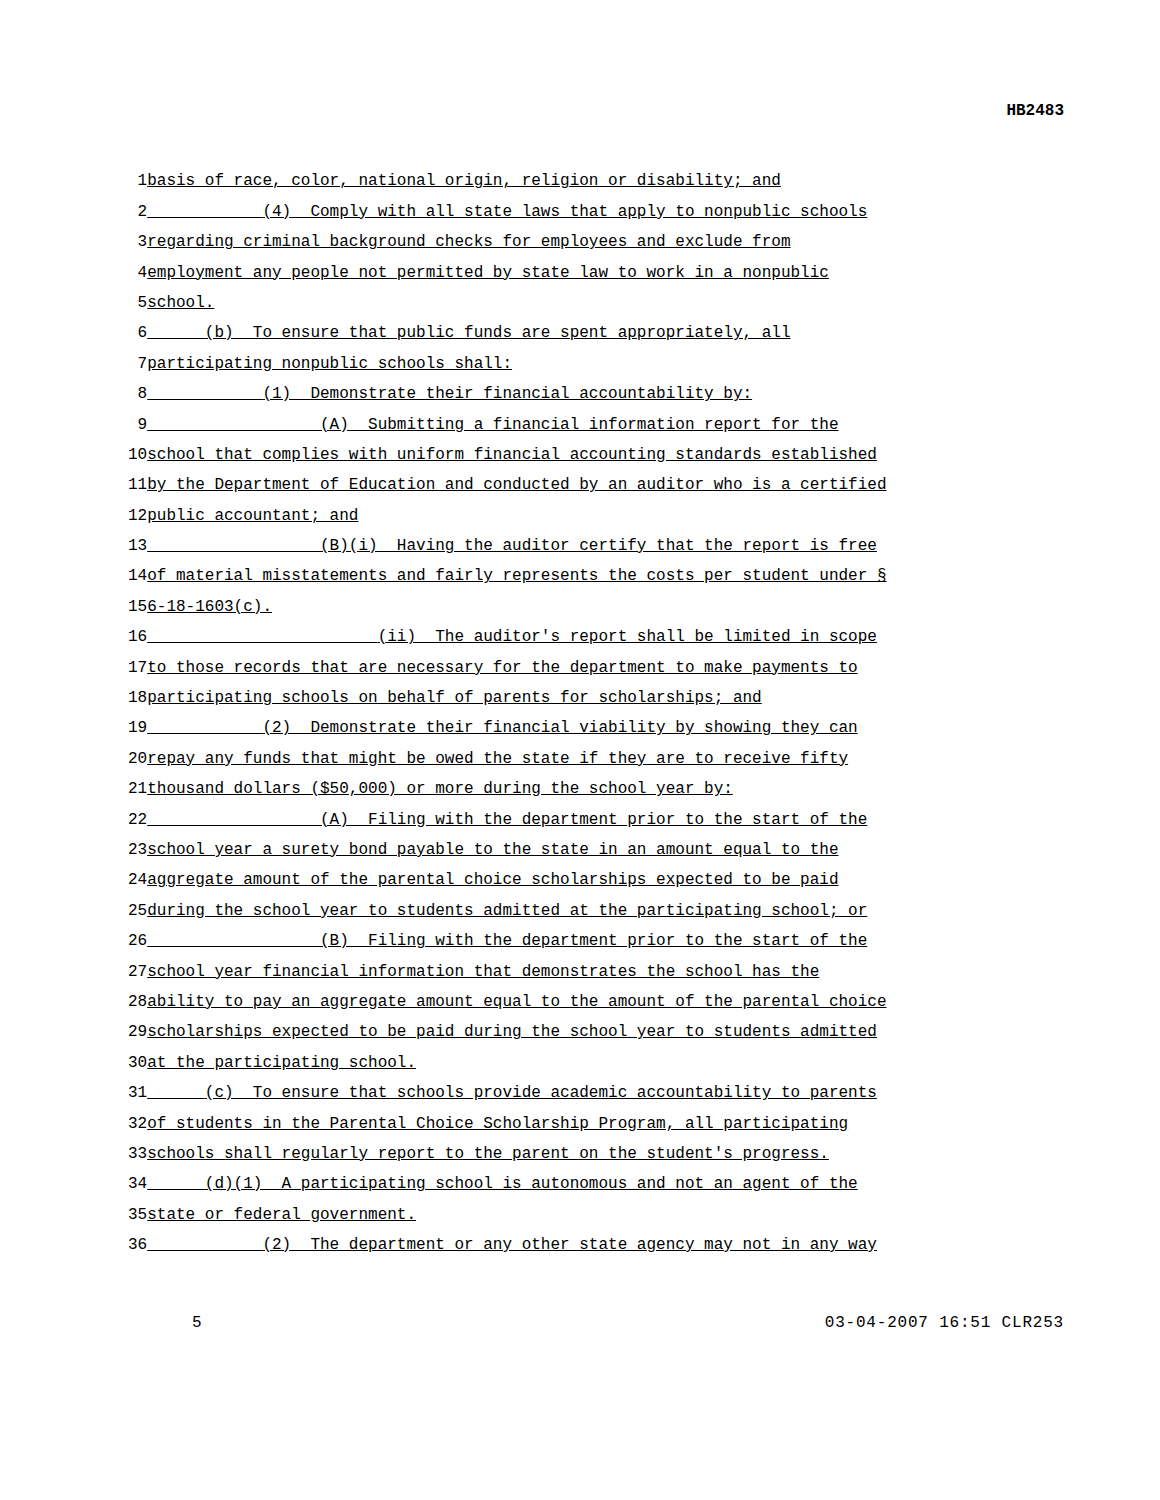HB2483
| 1 | basis of race, color, national origin, religion or disability; and |
| 2 | (4) Comply with all state laws that apply to nonpublic schools |
| 3 | regarding criminal background checks for employees and exclude from |
| 4 | employment any people not permitted by state law to work in a nonpublic |
| 5 | school. |
| 6 | (b) To ensure that public funds are spent appropriately, all |
| 7 | participating nonpublic schools shall: |
| 8 | (1) Demonstrate their financial accountability by: |
| 9 | (A) Submitting a financial information report for the |
| 10 | school that complies with uniform financial accounting standards established |
| 11 | by the Department of Education and conducted by an auditor who is a certified |
| 12 | public accountant; and |
| 13 | (B)(i) Having the auditor certify that the report is free |
| 14 | of material misstatements and fairly represents the costs per student under § |
| 15 | 6-18-1603(c). |
| 16 | (ii) The auditor's report shall be limited in scope |
| 17 | to those records that are necessary for the department to make payments to |
| 18 | participating schools on behalf of parents for scholarships; and |
| 19 | (2) Demonstrate their financial viability by showing they can |
| 20 | repay any funds that might be owed the state if they are to receive fifty |
| 21 | thousand dollars ($50,000) or more during the school year by: |
| 22 | (A) Filing with the department prior to the start of the |
| 23 | school year a surety bond payable to the state in an amount equal to the |
| 24 | aggregate amount of the parental choice scholarships expected to be paid |
| 25 | during the school year to students admitted at the participating school; or |
| 26 | (B) Filing with the department prior to the start of the |
| 27 | school year financial information that demonstrates the school has the |
| 28 | ability to pay an aggregate amount equal to the amount of the parental choice |
| 29 | scholarships expected to be paid during the school year to students admitted |
| 30 | at the participating school. |
| 31 | (c) To ensure that schools provide academic accountability to parents |
| 32 | of students in the Parental Choice Scholarship Program, all participating |
| 33 | schools shall regularly report to the parent on the student's progress. |
| 34 | (d)(1) A participating school is autonomous and not an agent of the |
| 35 | state or federal government. |
| 36 | (2) The department or any other state agency may not in any way |
5 03-04-2007 16:51 CLR253